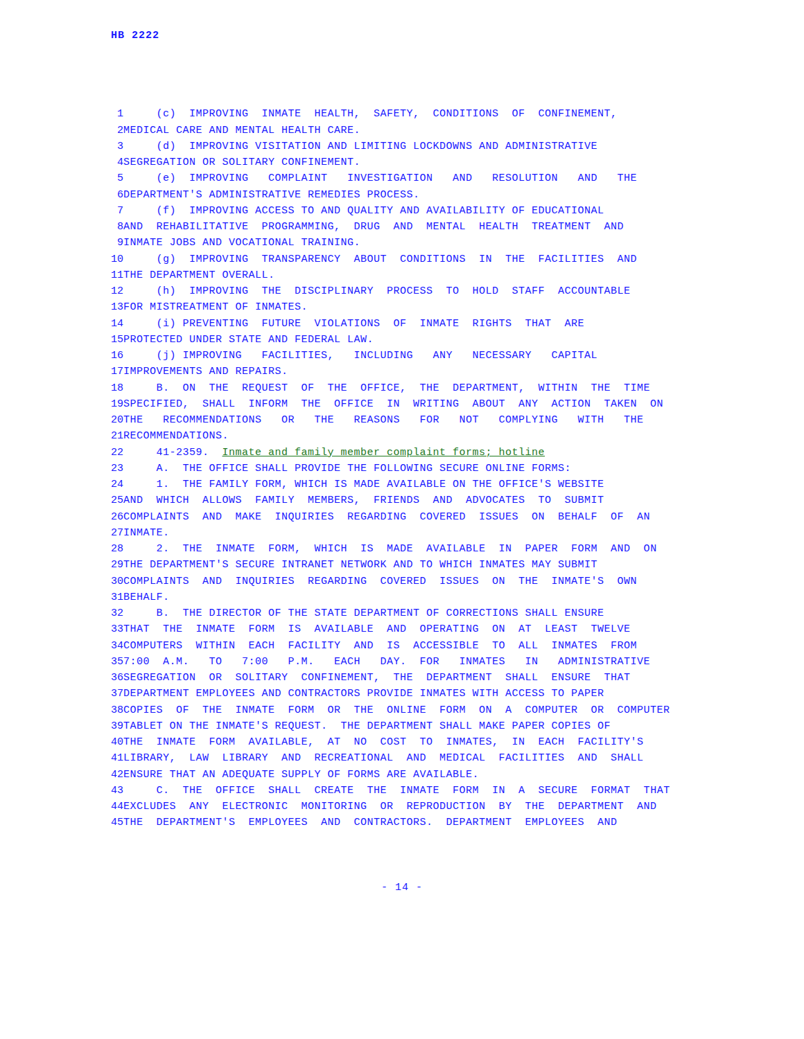HB 2222
| 1 | (c) IMPROVING INMATE HEALTH, SAFETY, CONDITIONS OF CONFINEMENT, |
| 2 | MEDICAL CARE AND MENTAL HEALTH CARE. |
| 3 | (d) IMPROVING VISITATION AND LIMITING LOCKDOWNS AND ADMINISTRATIVE |
| 4 | SEGREGATION OR SOLITARY CONFINEMENT. |
| 5 | (e) IMPROVING COMPLAINT INVESTIGATION AND RESOLUTION AND THE |
| 6 | DEPARTMENT'S ADMINISTRATIVE REMEDIES PROCESS. |
| 7 | (f) IMPROVING ACCESS TO AND QUALITY AND AVAILABILITY OF EDUCATIONAL |
| 8 | AND REHABILITATIVE PROGRAMMING, DRUG AND MENTAL HEALTH TREATMENT AND |
| 9 | INMATE JOBS AND VOCATIONAL TRAINING. |
| 10 | (g) IMPROVING TRANSPARENCY ABOUT CONDITIONS IN THE FACILITIES AND |
| 11 | THE DEPARTMENT OVERALL. |
| 12 | (h) IMPROVING THE DISCIPLINARY PROCESS TO HOLD STAFF ACCOUNTABLE |
| 13 | FOR MISTREATMENT OF INMATES. |
| 14 | (i) PREVENTING FUTURE VIOLATIONS OF INMATE RIGHTS THAT ARE |
| 15 | PROTECTED UNDER STATE AND FEDERAL LAW. |
| 16 | (j) IMPROVING FACILITIES, INCLUDING ANY NECESSARY CAPITAL |
| 17 | IMPROVEMENTS AND REPAIRS. |
| 18 | B. ON THE REQUEST OF THE OFFICE, THE DEPARTMENT, WITHIN THE TIME |
| 19 | SPECIFIED, SHALL INFORM THE OFFICE IN WRITING ABOUT ANY ACTION TAKEN ON |
| 20 | THE RECOMMENDATIONS OR THE REASONS FOR NOT COMPLYING WITH THE |
| 21 | RECOMMENDATIONS. |
| 22 | 41-2359. Inmate and family member complaint forms; hotline |
| 23 | A. THE OFFICE SHALL PROVIDE THE FOLLOWING SECURE ONLINE FORMS: |
| 24 | 1. THE FAMILY FORM, WHICH IS MADE AVAILABLE ON THE OFFICE'S WEBSITE |
| 25 | AND WHICH ALLOWS FAMILY MEMBERS, FRIENDS AND ADVOCATES TO SUBMIT |
| 26 | COMPLAINTS AND MAKE INQUIRIES REGARDING COVERED ISSUES ON BEHALF OF AN |
| 27 | INMATE. |
| 28 | 2. THE INMATE FORM, WHICH IS MADE AVAILABLE IN PAPER FORM AND ON |
| 29 | THE DEPARTMENT'S SECURE INTRANET NETWORK AND TO WHICH INMATES MAY SUBMIT |
| 30 | COMPLAINTS AND INQUIRIES REGARDING COVERED ISSUES ON THE INMATE'S OWN |
| 31 | BEHALF. |
| 32 | B. THE DIRECTOR OF THE STATE DEPARTMENT OF CORRECTIONS SHALL ENSURE |
| 33 | THAT THE INMATE FORM IS AVAILABLE AND OPERATING ON AT LEAST TWELVE |
| 34 | COMPUTERS WITHIN EACH FACILITY AND IS ACCESSIBLE TO ALL INMATES FROM |
| 35 | 7:00 A.M. TO 7:00 P.M. EACH DAY. FOR INMATES IN ADMINISTRATIVE |
| 36 | SEGREGATION OR SOLITARY CONFINEMENT, THE DEPARTMENT SHALL ENSURE THAT |
| 37 | DEPARTMENT EMPLOYEES AND CONTRACTORS PROVIDE INMATES WITH ACCESS TO PAPER |
| 38 | COPIES OF THE INMATE FORM OR THE ONLINE FORM ON A COMPUTER OR COMPUTER |
| 39 | TABLET ON THE INMATE'S REQUEST. THE DEPARTMENT SHALL MAKE PAPER COPIES OF |
| 40 | THE INMATE FORM AVAILABLE, AT NO COST TO INMATES, IN EACH FACILITY'S |
| 41 | LIBRARY, LAW LIBRARY AND RECREATIONAL AND MEDICAL FACILITIES AND SHALL |
| 42 | ENSURE THAT AN ADEQUATE SUPPLY OF FORMS ARE AVAILABLE. |
| 43 | C. THE OFFICE SHALL CREATE THE INMATE FORM IN A SECURE FORMAT THAT |
| 44 | EXCLUDES ANY ELECTRONIC MONITORING OR REPRODUCTION BY THE DEPARTMENT AND |
| 45 | THE DEPARTMENT'S EMPLOYEES AND CONTRACTORS. DEPARTMENT EMPLOYEES AND |
- 14 -